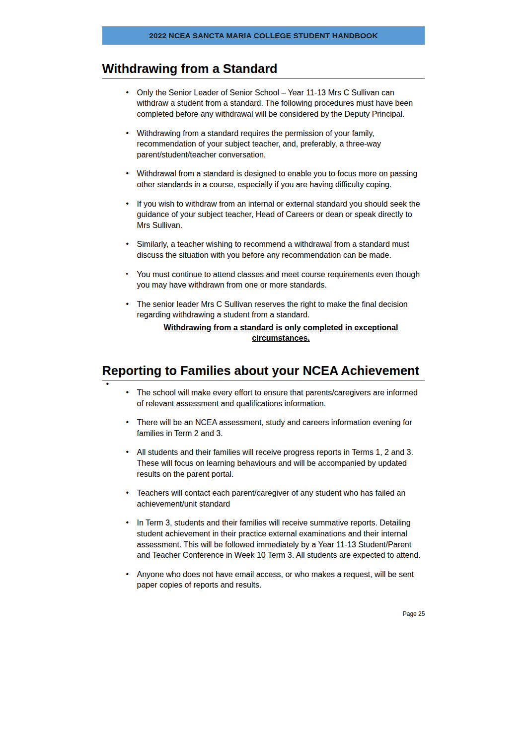2022 NCEA SANCTA MARIA COLLEGE STUDENT HANDBOOK
Withdrawing from a Standard
Only the Senior Leader of Senior School – Year 11-13 Mrs C Sullivan can withdraw a student from a standard. The following procedures must have been completed before any withdrawal will be considered by the Deputy Principal.
Withdrawing from a standard requires the permission of your family, recommendation of your subject teacher, and, preferably, a three-way parent/student/teacher conversation.
Withdrawal from a standard is designed to enable you to focus more on passing other standards in a course, especially if you are having difficulty coping.
If you wish to withdraw from an internal or external standard you should seek the guidance of your subject teacher, Head of Careers or dean or speak directly to Mrs Sullivan.
Similarly, a teacher wishing to recommend a withdrawal from a standard must discuss the situation with you before any recommendation can be made.
You must continue to attend classes and meet course requirements even though you may have withdrawn from one or more standards.
The senior leader Mrs C Sullivan reserves the right to make the final decision regarding withdrawing a student from a standard. Withdrawing from a standard is only completed in exceptional circumstances.
Reporting to Families about your NCEA Achievement
The school will make every effort to ensure that parents/caregivers are informed of relevant assessment and qualifications information.
There will be an NCEA assessment, study and careers information evening for families in Term 2 and 3.
All students and their families will receive progress reports in Terms 1, 2 and 3. These will focus on learning behaviours and will be accompanied by updated results on the parent portal.
Teachers will contact each parent/caregiver of any student who has failed an achievement/unit standard
In Term 3, students and their families will receive summative reports. Detailing student achievement in their practice external examinations and their internal assessment. This will be followed immediately by a Year 11-13 Student/Parent and Teacher Conference in Week 10 Term 3. All students are expected to attend.
Anyone who does not have email access, or who makes a request, will be sent paper copies of reports and results.
Page 25